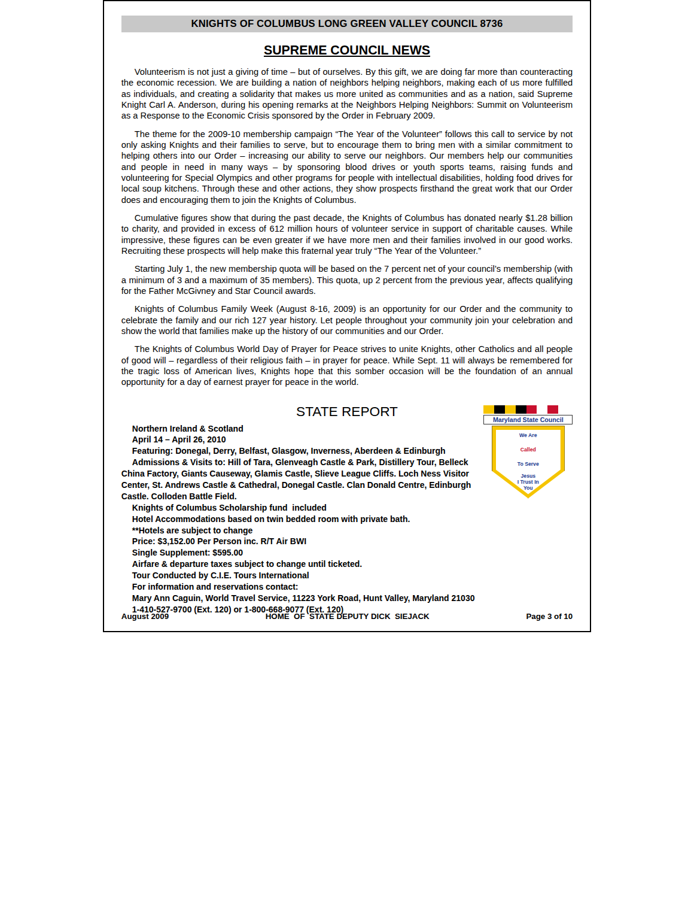KNIGHTS OF COLUMBUS LONG GREEN VALLEY COUNCIL 8736
SUPREME COUNCIL NEWS
Volunteerism is not just a giving of time – but of ourselves. By this gift, we are doing far more than counteracting the economic recession. We are building a nation of neighbors helping neighbors, making each of us more fulfilled as individuals, and creating a solidarity that makes us more united as communities and as a nation, said Supreme Knight Carl A. Anderson, during his opening remarks at the Neighbors Helping Neighbors: Summit on Volunteerism as a Response to the Economic Crisis sponsored by the Order in February 2009.
The theme for the 2009-10 membership campaign “The Year of the Volunteer” follows this call to service by not only asking Knights and their families to serve, but to encourage them to bring men with a similar commitment to helping others into our Order – increasing our ability to serve our neighbors. Our members help our communities and people in need in many ways – by sponsoring blood drives or youth sports teams, raising funds and volunteering for Special Olympics and other programs for people with intellectual disabilities, holding food drives for local soup kitchens. Through these and other actions, they show prospects firsthand the great work that our Order does and encouraging them to join the Knights of Columbus.
Cumulative figures show that during the past decade, the Knights of Columbus has donated nearly $1.28 billion to charity, and provided in excess of 612 million hours of volunteer service in support of charitable causes. While impressive, these figures can be even greater if we have more men and their families involved in our good works. Recruiting these prospects will help make this fraternal year truly “The Year of the Volunteer.”
Starting July 1, the new membership quota will be based on the 7 percent net of your council’s membership (with a minimum of 3 and a maximum of 35 members). This quota, up 2 percent from the previous year, affects qualifying for the Father McGivney and Star Council awards.
Knights of Columbus Family Week (August 8-16, 2009) is an opportunity for our Order and the community to celebrate the family and our rich 127 year history. Let people throughout your community join your celebration and show the world that families make up the history of our communities and our Order.
The Knights of Columbus World Day of Prayer for Peace strives to unite Knights, other Catholics and all people of good will – regardless of their religious faith – in prayer for peace. While Sept. 11 will always be remembered for the tragic loss of American lives, Knights hope that this somber occasion will be the foundation of an annual opportunity for a day of earnest prayer for peace in the world.
STATE REPORT
Maryland State Council
We Are
Called
To Serve
Jesus
I Trust In
You
Northern Ireland & Scotland
April 14 – April 26, 2010
Featuring: Donegal, Derry, Belfast, Glasgow, Inverness, Aberdeen & Edinburgh
Admissions & Visits to: Hill of Tara, Glenveagh Castle & Park, Distillery Tour, Belleck
China Factory, Giants Causeway, Glamis Castle, Slieve League Cliffs. Loch Ness Visitor
Center, St. Andrews Castle & Cathedral, Donegal Castle. Clan Donald Centre, Edinburgh
Castle. Colloden Battle Field.
Knights of Columbus Scholarship fund included
Hotel Accommodations based on twin bedded room with private bath.
**Hotels are subject to change
Price: $3,152.00 Per Person inc. R/T Air BWI
Single Supplement: $595.00
Airfare & departure taxes subject to change until ticketed.
Tour Conducted by C.I.E. Tours International
For information and reservations contact:
Mary Ann Caguin, World Travel Service, 11223 York Road, Hunt Valley, Maryland 21030
1-410-527-9700 (Ext. 120) or 1-800-668-9077 (Ext. 120)
August 2009
HOME OF STATE DEPUTY DICK SIEJACK
Page 3 of 10